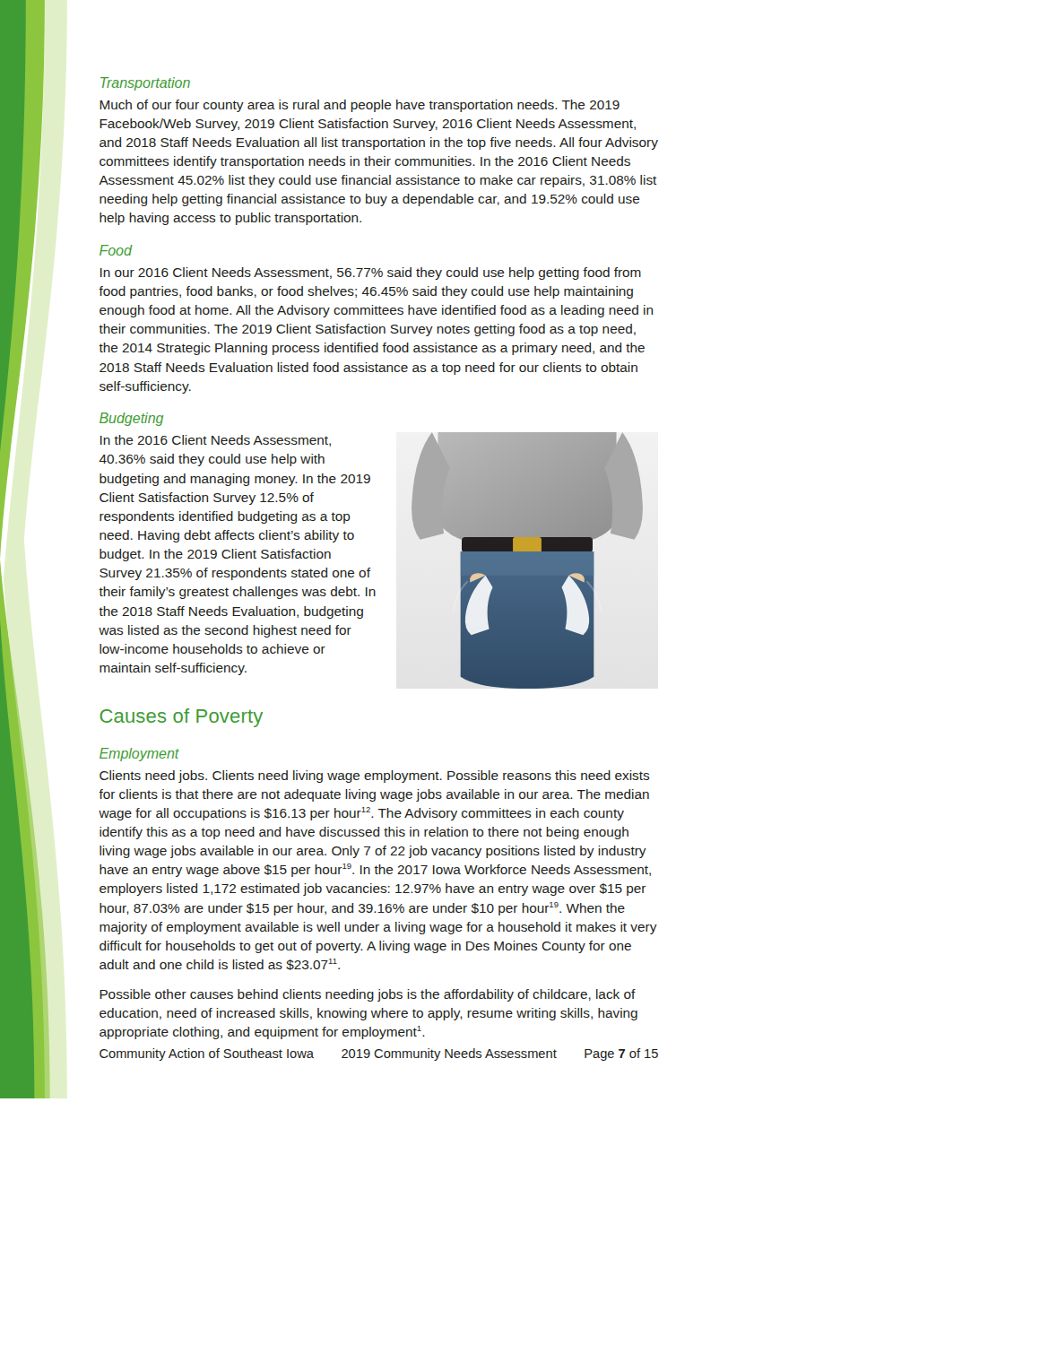Transportation
Much of our four county area is rural and people have transportation needs. The 2019 Facebook/Web Survey, 2019 Client Satisfaction Survey, 2016 Client Needs Assessment, and 2018 Staff Needs Evaluation all list transportation in the top five needs. All four Advisory committees identify transportation needs in their communities. In the 2016 Client Needs Assessment 45.02% list they could use financial assistance to make car repairs, 31.08% list needing help getting financial assistance to buy a dependable car, and 19.52% could use help having access to public transportation.
Food
In our 2016 Client Needs Assessment, 56.77% said they could use help getting food from food pantries, food banks, or food shelves; 46.45% said they could use help maintaining enough food at home. All the Advisory committees have identified food as a leading need in their communities. The 2019 Client Satisfaction Survey notes getting food as a top need, the 2014 Strategic Planning process identified food assistance as a primary need, and the 2018 Staff Needs Evaluation listed food assistance as a top need for our clients to obtain self-sufficiency.
Budgeting
In the 2016 Client Needs Assessment, 40.36% said they could use help with budgeting and managing money. In the 2019 Client Satisfaction Survey 12.5% of respondents identified budgeting as a top need. Having debt affects client’s ability to budget. In the 2019 Client Satisfaction Survey 21.35% of respondents stated one of their family’s greatest challenges was debt. In the 2018 Staff Needs Evaluation, budgeting was listed as the second highest need for low-income households to achieve or maintain self-sufficiency.
Causes of Poverty
Employment
Clients need jobs. Clients need living wage employment. Possible reasons this need exists for clients is that there are not adequate living wage jobs available in our area. The median wage for all occupations is $16.13 per hour12. The Advisory committees in each county identify this as a top need and have discussed this in relation to there not being enough living wage jobs available in our area. Only 7 of 22 job vacancy positions listed by industry have an entry wage above $15 per hour19. In the 2017 Iowa Workforce Needs Assessment, employers listed 1,172 estimated job vacancies: 12.97% have an entry wage over $15 per hour, 87.03% are under $15 per hour, and 39.16% are under $10 per hour19. When the majority of employment available is well under a living wage for a household it makes it very difficult for households to get out of poverty. A living wage in Des Moines County for one adult and one child is listed as $23.0711.
Possible other causes behind clients needing jobs is the affordability of childcare, lack of education, need of increased skills, knowing where to apply, resume writing skills, having appropriate clothing, and equipment for employment1.
Community Action of Southeast Iowa 2019 Community Needs Assessment Page 7 of 15